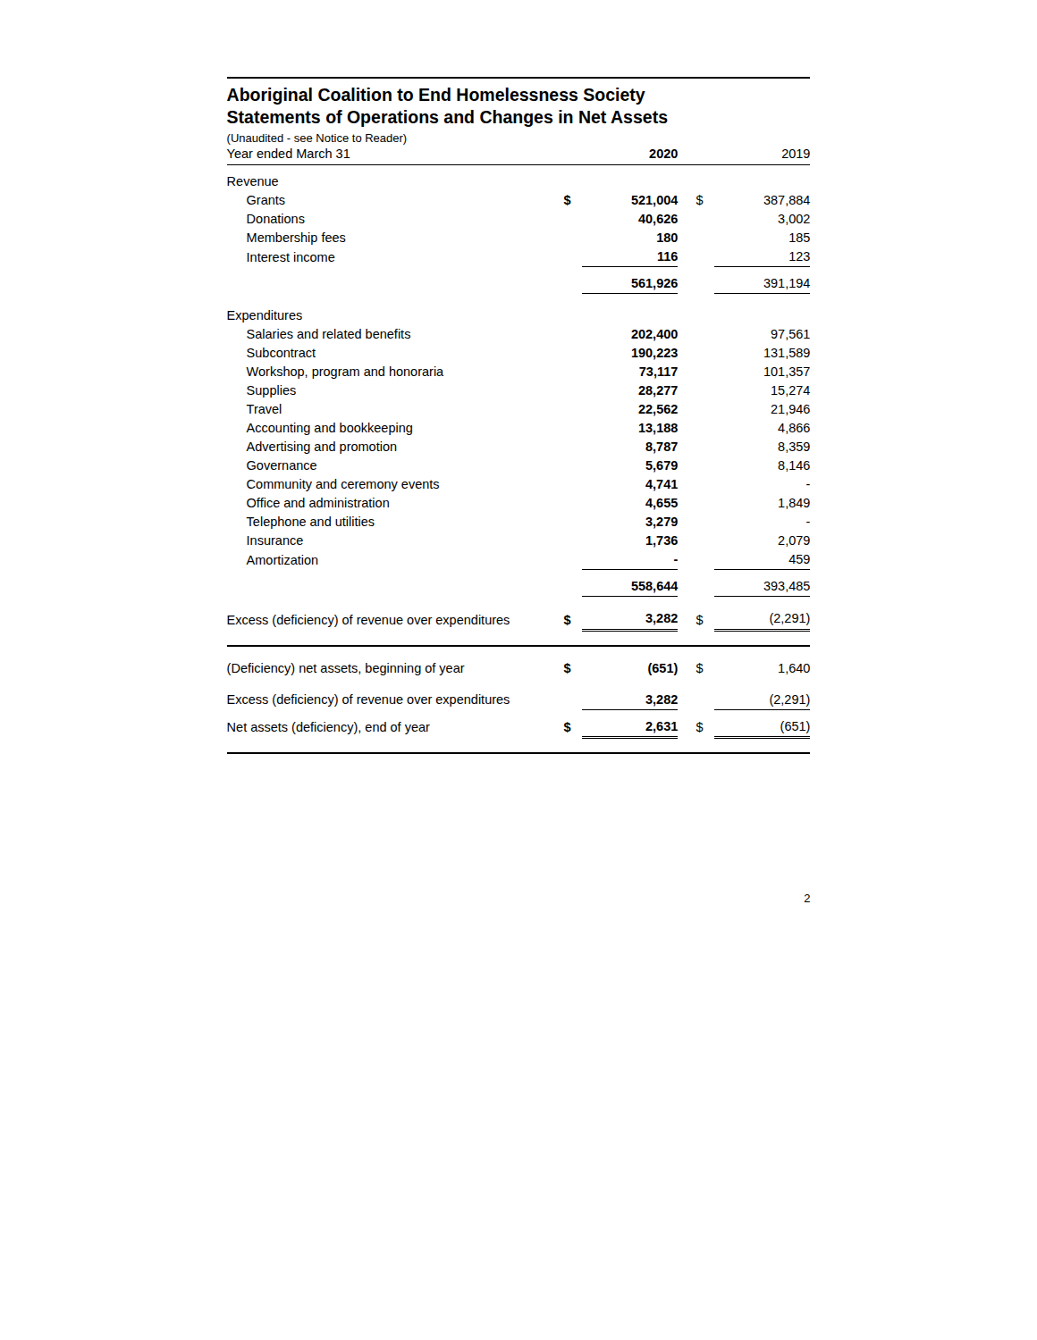Aboriginal Coalition to End Homelessness Society
Statements of Operations and Changes in Net Assets
(Unaudited - see Notice to Reader)
| Year ended March 31 | | 2020 | | | 2019 |
| Revenue | | | | | |
| Grants | $ | 521,004 | | $ | 387,884 |
| Donations | | 40,626 | | | 3,002 |
| Membership fees | | 180 | | | 185 |
| Interest income | | 116 | | | 123 |
| | | 561,926 | | | 391,194 |
| Expenditures | | | | | |
| Salaries and related benefits | | 202,400 | | | 97,561 |
| Subcontract | | 190,223 | | | 131,589 |
| Workshop, program and honoraria | | 73,117 | | | 101,357 |
| Supplies | | 28,277 | | | 15,274 |
| Travel | | 22,562 | | | 21,946 |
| Accounting and bookkeeping | | 13,188 | | | 4,866 |
| Advertising and promotion | | 8,787 | | | 8,359 |
| Governance | | 5,679 | | | 8,146 |
| Community and ceremony events | | 4,741 | | | - |
| Office and administration | | 4,655 | | | 1,849 |
| Telephone and utilities | | 3,279 | | | - |
| Insurance | | 1,736 | | | 2,079 |
| Amortization | | - | | | 459 |
| | | 558,644 | | | 393,485 |
| Excess (deficiency) of revenue over expenditures | $ | 3,282 | | $ | (2,291) |
| (Deficiency) net assets, beginning of year | $ | (651) | | $ | 1,640 |
| Excess (deficiency) of revenue over expenditures | | 3,282 | | | (2,291) |
| Net assets (deficiency), end of year | $ | 2,631 | | $ | (651) |
2